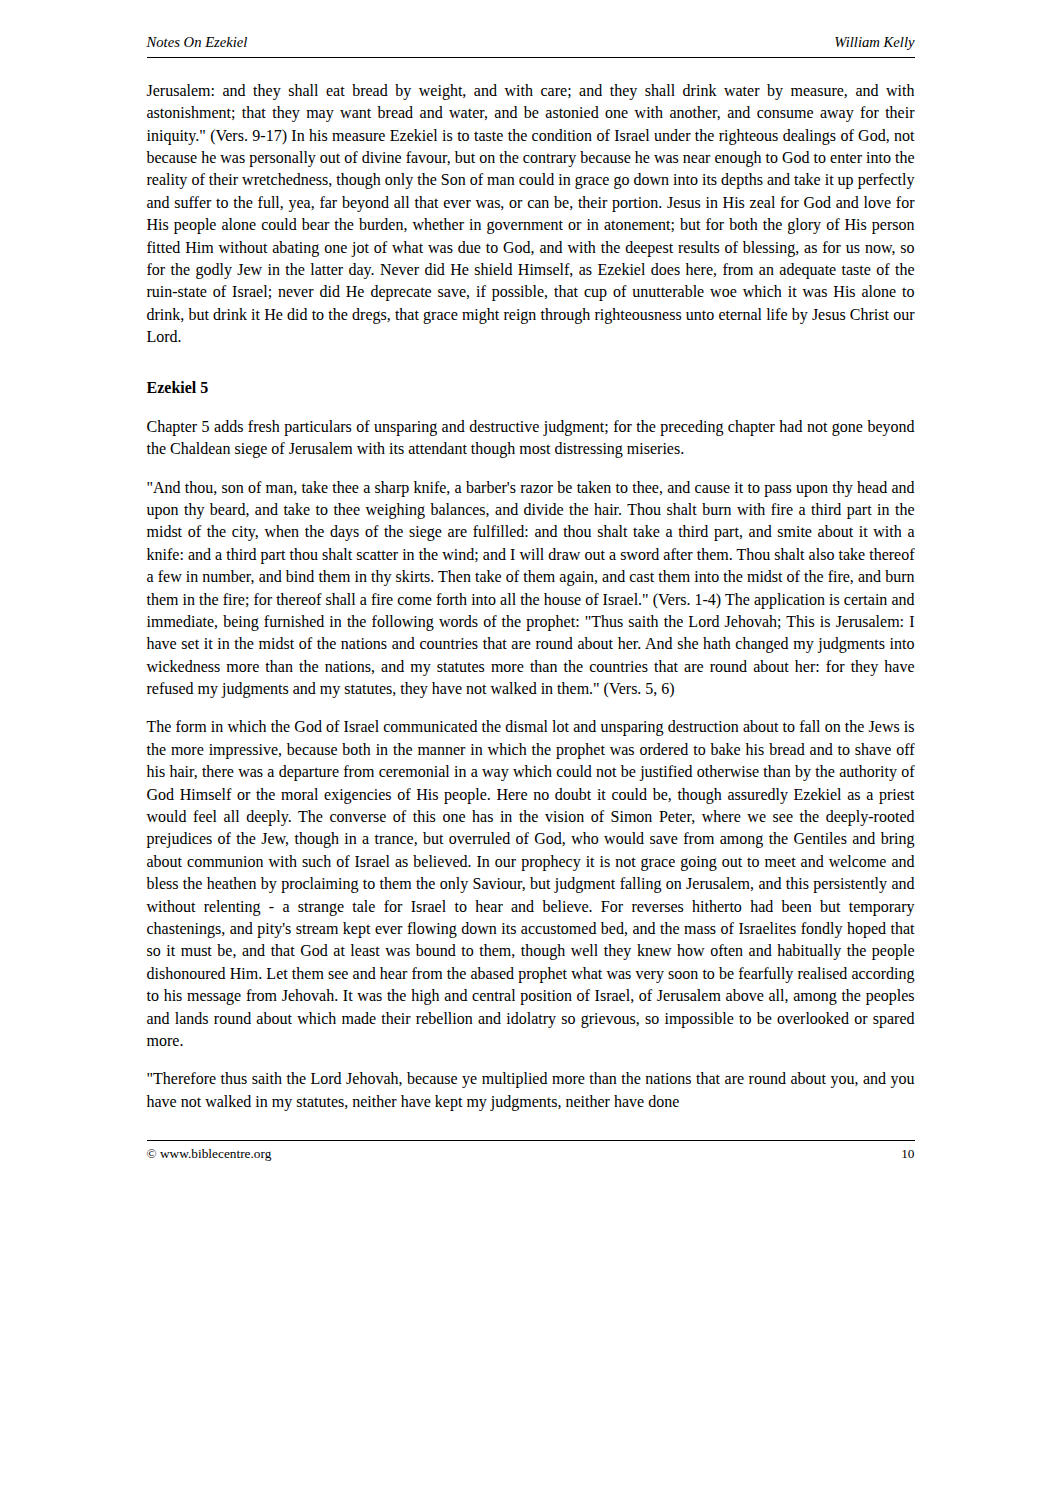Notes On Ezekiel William Kelly
Jerusalem: and they shall eat bread by weight, and with care; and they shall drink water by measure, and with astonishment; that they may want bread and water, and be astonied one with another, and consume away for their iniquity." (Vers. 9-17) In his measure Ezekiel is to taste the condition of Israel under the righteous dealings of God, not because he was personally out of divine favour, but on the contrary because he was near enough to God to enter into the reality of their wretchedness, though only the Son of man could in grace go down into its depths and take it up perfectly and suffer to the full, yea, far beyond all that ever was, or can be, their portion. Jesus in His zeal for God and love for His people alone could bear the burden, whether in government or in atonement; but for both the glory of His person fitted Him without abating one jot of what was due to God, and with the deepest results of blessing, as for us now, so for the godly Jew in the latter day. Never did He shield Himself, as Ezekiel does here, from an adequate taste of the ruin-state of Israel; never did He deprecate save, if possible, that cup of unutterable woe which it was His alone to drink, but drink it He did to the dregs, that grace might reign through righteousness unto eternal life by Jesus Christ our Lord.
Ezekiel 5
Chapter 5 adds fresh particulars of unsparing and destructive judgment; for the preceding chapter had not gone beyond the Chaldean siege of Jerusalem with its attendant though most distressing miseries.
"And thou, son of man, take thee a sharp knife, a barber's razor be taken to thee, and cause it to pass upon thy head and upon thy beard, and take to thee weighing balances, and divide the hair. Thou shalt burn with fire a third part in the midst of the city, when the days of the siege are fulfilled: and thou shalt take a third part, and smite about it with a knife: and a third part thou shalt scatter in the wind; and I will draw out a sword after them. Thou shalt also take thereof a few in number, and bind them in thy skirts. Then take of them again, and cast them into the midst of the fire, and burn them in the fire; for thereof shall a fire come forth into all the house of Israel." (Vers. 1-4) The application is certain and immediate, being furnished in the following words of the prophet: "Thus saith the Lord Jehovah; This is Jerusalem: I have set it in the midst of the nations and countries that are round about her. And she hath changed my judgments into wickedness more than the nations, and my statutes more than the countries that are round about her: for they have refused my judgments and my statutes, they have not walked in them." (Vers. 5, 6)
The form in which the God of Israel communicated the dismal lot and unsparing destruction about to fall on the Jews is the more impressive, because both in the manner in which the prophet was ordered to bake his bread and to shave off his hair, there was a departure from ceremonial in a way which could not be justified otherwise than by the authority of God Himself or the moral exigencies of His people. Here no doubt it could be, though assuredly Ezekiel as a priest would feel all deeply. The converse of this one has in the vision of Simon Peter, where we see the deeply-rooted prejudices of the Jew, though in a trance, but overruled of God, who would save from among the Gentiles and bring about communion with such of Israel as believed. In our prophecy it is not grace going out to meet and welcome and bless the heathen by proclaiming to them the only Saviour, but judgment falling on Jerusalem, and this persistently and without relenting - a strange tale for Israel to hear and believe. For reverses hitherto had been but temporary chastenings, and pity's stream kept ever flowing down its accustomed bed, and the mass of Israelites fondly hoped that so it must be, and that God at least was bound to them, though well they knew how often and habitually the people dishonoured Him. Let them see and hear from the abased prophet what was very soon to be fearfully realised according to his message from Jehovah. It was the high and central position of Israel, of Jerusalem above all, among the peoples and lands round about which made their rebellion and idolatry so grievous, so impossible to be overlooked or spared more.
"Therefore thus saith the Lord Jehovah, because ye multiplied more than the nations that are round about you, and you have not walked in my statutes, neither have kept my judgments, neither have done
© www.biblecentre.org 10